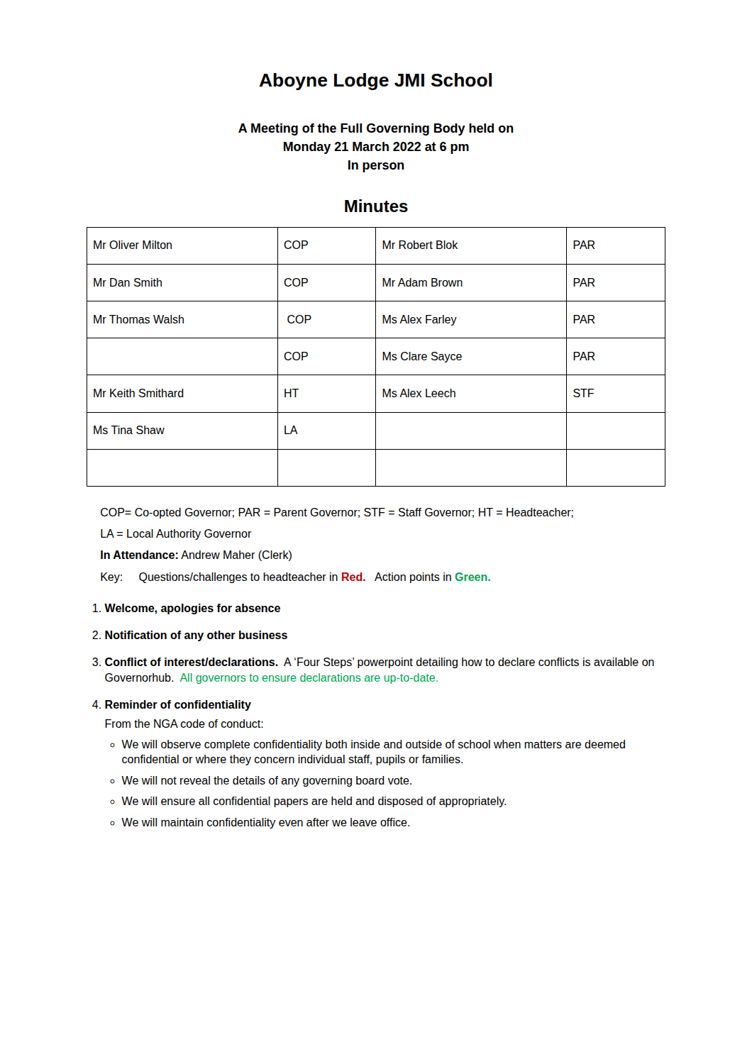Aboyne Lodge JMI School
A Meeting of the Full Governing Body held on
Monday 21 March 2022 at 6 pm
In person
Minutes
| Mr Oliver Milton | COP | Mr Robert Blok | PAR |
| Mr Dan Smith | COP | Mr Adam Brown | PAR |
| Mr Thomas Walsh | COP | Ms Alex Farley | PAR |
| | COP | Ms Clare Sayce | PAR |
| Mr Keith Smithard | HT | Ms Alex Leech | STF |
| Ms Tina Shaw | LA | | |
COP= Co-opted Governor; PAR = Parent Governor; STF = Staff Governor; HT = Headteacher;
LA = Local Authority Governor
In Attendance: Andrew Maher (Clerk)
Key: Questions/challenges to headteacher in Red. Action points in Green.
Welcome, apologies for absence
Notification of any other business
Conflict of interest/declarations. A ‘Four Steps’ powerpoint detailing how to declare conflicts is available on Governorhub. All governors to ensure declarations are up-to-date.
Reminder of confidentiality
From the NGA code of conduct:
We will observe complete confidentiality both inside and outside of school when matters are deemed confidential or where they concern individual staff, pupils or families.
We will not reveal the details of any governing board vote.
We will ensure all confidential papers are held and disposed of appropriately.
We will maintain confidentiality even after we leave office.